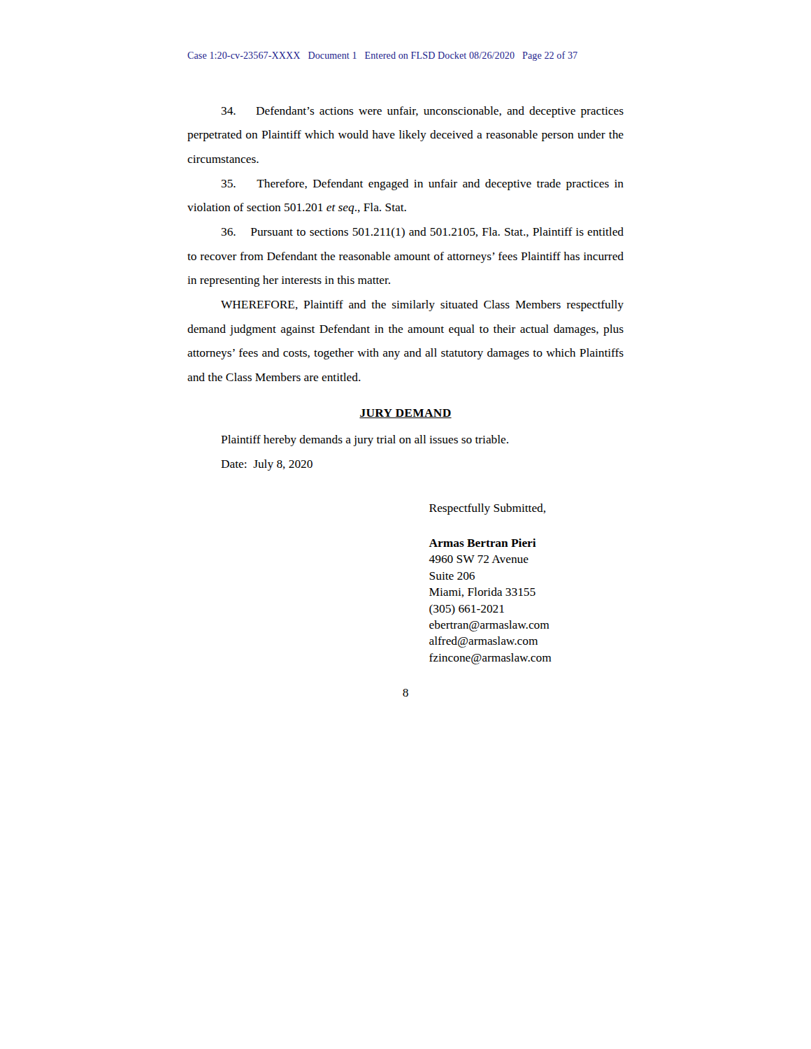Case 1:20-cv-23567-XXXX Document 1 Entered on FLSD Docket 08/26/2020 Page 22 of 37
34. Defendant’s actions were unfair, unconscionable, and deceptive practices perpetrated on Plaintiff which would have likely deceived a reasonable person under the circumstances.
35. Therefore, Defendant engaged in unfair and deceptive trade practices in violation of section 501.201 et seq., Fla. Stat.
36. Pursuant to sections 501.211(1) and 501.2105, Fla. Stat., Plaintiff is entitled to recover from Defendant the reasonable amount of attorneys’ fees Plaintiff has incurred in representing her interests in this matter.
WHEREFORE, Plaintiff and the similarly situated Class Members respectfully demand judgment against Defendant in the amount equal to their actual damages, plus attorneys’ fees and costs, together with any and all statutory damages to which Plaintiffs and the Class Members are entitled.
JURY DEMAND
Plaintiff hereby demands a jury trial on all issues so triable.
Date: July 8, 2020
Respectfully Submitted,
Armas Bertran Pieri
4960 SW 72 Avenue
Suite 206
Miami, Florida 33155
(305) 661-2021
ebertran@armaslaw.com
alfred@armaslaw.com
fzincone@armaslaw.com
8